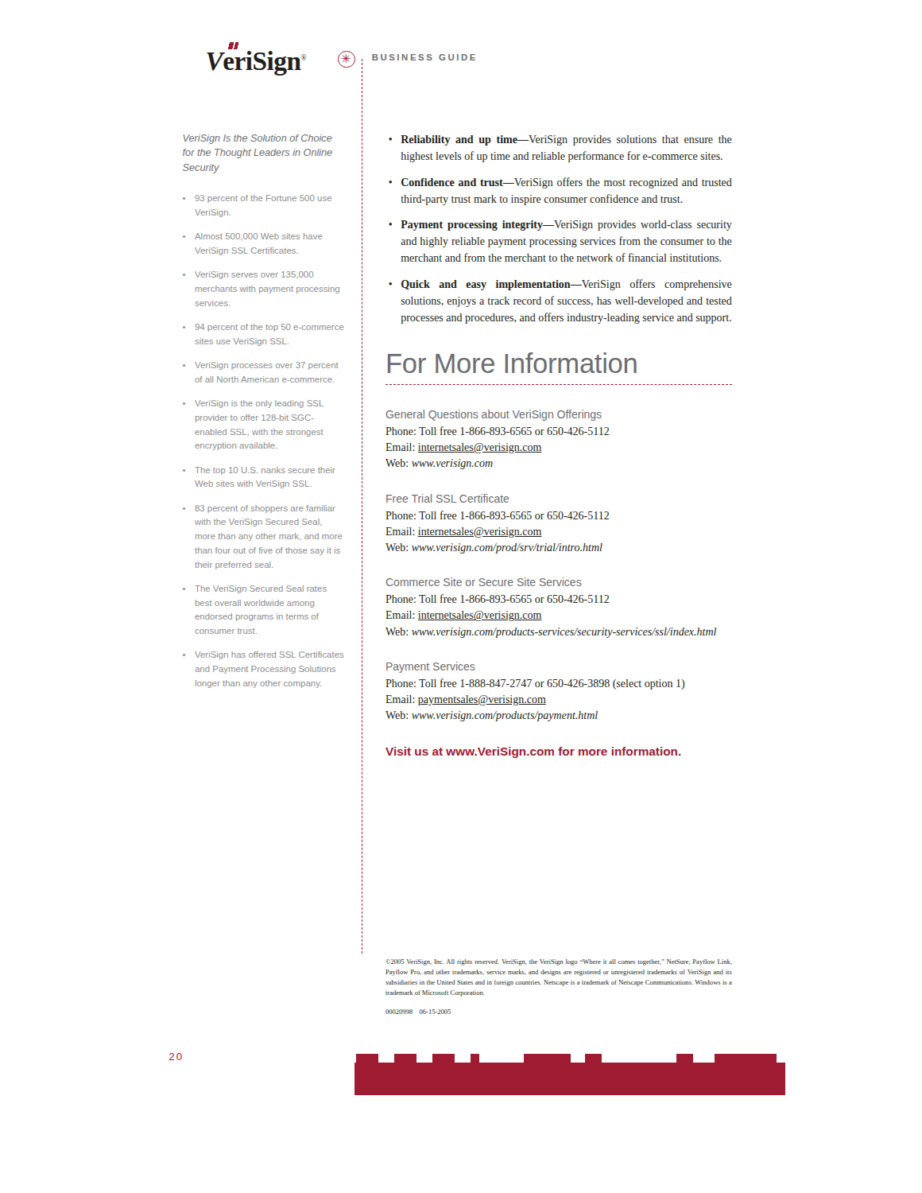VeriSign®
✳
BUSINESS GUIDE
VeriSign Is the Solution of Choice for the Thought Leaders in Online Security
93 percent of the Fortune 500 use VeriSign.
Almost 500,000 Web sites have VeriSign SSL Certificates.
VeriSign serves over 135,000 merchants with payment processing services.
94 percent of the top 50 e-commerce sites use VeriSign SSL.
VeriSign processes over 37 percent of all North American e-commerce.
VeriSign is the only leading SSL provider to offer 128-bit SGC-enabled SSL, with the strongest encryption available.
The top 10 U.S. nanks secure their Web sites with VeriSign SSL.
83 percent of shoppers are familiar with the VeriSign Secured Seal, more than any other mark, and more than four out of five of those say it is their preferred seal.
The VeriSign Secured Seal rates best overall worldwide among endorsed programs in terms of consumer trust.
VeriSign has offered SSL Certificates and Payment Processing Solutions longer than any other company.
Reliability and up time—VeriSign provides solutions that ensure the highest levels of up time and reliable performance for e-commerce sites.
Confidence and trust—VeriSign offers the most recognized and trusted third-party trust mark to inspire consumer confidence and trust.
Payment processing integrity—VeriSign provides world-class security and highly reliable payment processing services from the consumer to the merchant and from the merchant to the network of financial institutions.
Quick and easy implementation—VeriSign offers comprehensive solutions, enjoys a track record of success, has well-developed and tested processes and procedures, and offers industry-leading service and support.
For More Information
General Questions about VeriSign Offerings
Phone: Toll free 1-866-893-6565 or 650-426-5112
Email: internetsales@verisign.com
Web: www.verisign.com
Free Trial SSL Certificate
Phone: Toll free 1-866-893-6565 or 650-426-5112
Email: internetsales@verisign.com
Web: www.verisign.com/prod/srv/trial/intro.html
Commerce Site or Secure Site Services
Phone: Toll free 1-866-893-6565 or 650-426-5112
Email: internetsales@verisign.com
Web: www.verisign.com/products-services/security-services/ssl/index.html
Payment Services
Phone: Toll free 1-888-847-2747 or 650-426-3898 (select option 1)
Email: paymentsales@verisign.com
Web: www.verisign.com/products/payment.html
Visit us at www.VeriSign.com for more information.
©2005 VeriSign, Inc. All rights reserved. VeriSign, the VeriSign logo “Where it all comes together,” NetSure, Payflow Link, Payflow Pro, and other trademarks, service marks, and designs are registered or unregistered trademarks of VeriSign and its subsidiaries in the United States and in foreign countries. Netscape is a trademark of Netscape Communications. Windows is a trademark of Microsoft Corporation.
00020998 06-15-2005
20